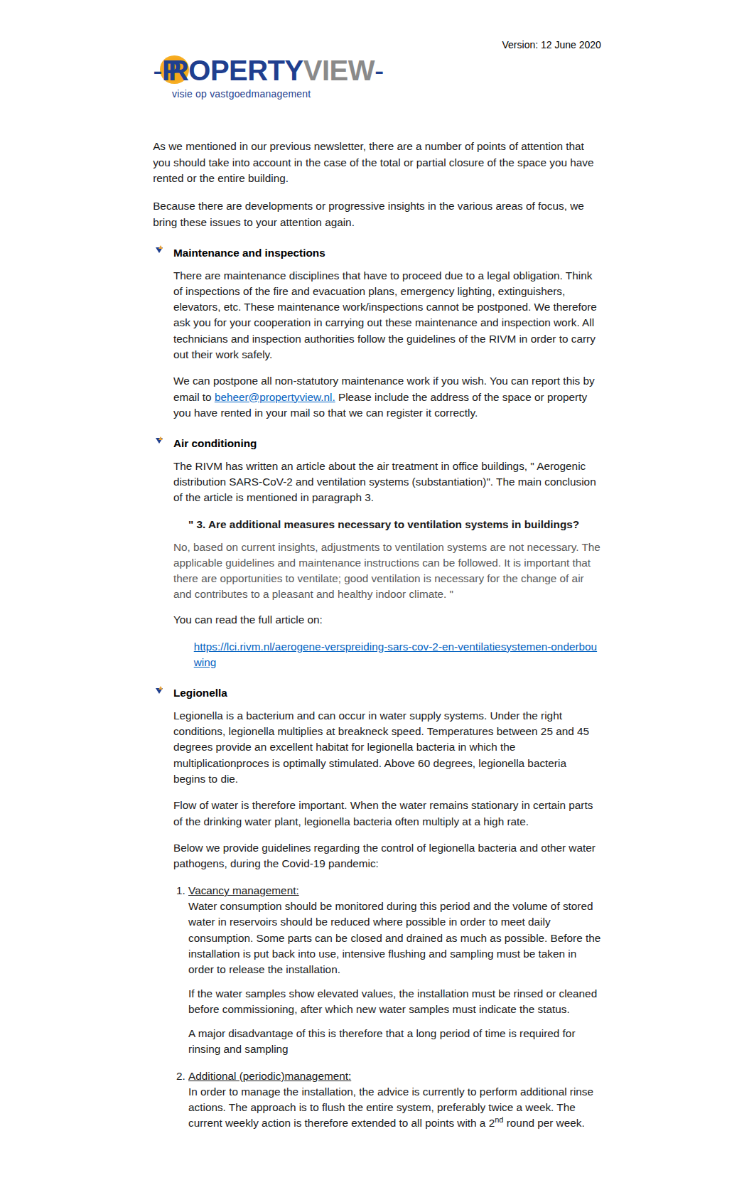Version: 12 June 2020
-P ROPERTY VIEW-
visie op vastgoedmanagement
As we mentioned in our previous newsletter, there are a number of points of attention that you should take into account in the case of the total or partial closure of the space you have rented or the entire building.
Because there are developments or progressive insights in the various areas of focus, we bring these issues to your attention again.
Maintenance and inspections
There are maintenance disciplines that have to proceed due to a legal obligation. Think of inspections of the fire and evacuation plans, emergency lighting, extinguishers, elevators, etc. These maintenance work/inspections cannot be postponed. We therefore ask you for your cooperation in carrying out these maintenance and inspection work. All technicians and inspection authorities follow the guidelines of the RIVM in order to carry out their work safely.
We can postpone all non-statutory maintenance work if you wish. You can report this by email to beheer@propertyview.nl. Please include the address of the space or property you have rented in your mail so that we can register it correctly.
Air conditioning
The RIVM has written an article about the air treatment in office buildings, " Aerogenic distribution SARS-CoV-2 and ventilation systems (substantiation)". The main conclusion of the article is mentioned in paragraph 3.
" 3. Are additional measures necessary to ventilation systems in buildings?
No, based on current insights, adjustments to ventilation systems are not necessary. The applicable guidelines and maintenance instructions can be followed. It is important that there are opportunities to ventilate; good ventilation is necessary for the change of air and contributes to a pleasant and healthy indoor climate. "
You can read the full article on:
https://lci.rivm.nl/aerogene-verspreiding-sars-cov-2-en-ventilatiesystemen-onderbouwing
Legionella
Legionella is a bacterium and can occur in water supply systems. Under the right conditions, legionella multiplies at breakneck speed. Temperatures between 25 and 45 degrees provide an excellent habitat for legionella bacteria in which the multiplicationproces is optimally stimulated. Above 60 degrees, legionella bacteria begins to die.
Flow of water is therefore important. When the water remains stationary in certain parts of the drinking water plant, legionella bacteria often multiply at a high rate.
Below we provide guidelines regarding the control of legionella bacteria and other water pathogens, during the Covid-19 pandemic:
Vacancy management:
Water consumption should be monitored during this period and the volume of stored water in reservoirs should be reduced where possible in order to meet daily consumption. Some parts can be closed and drained as much as possible. Before the installation is put back into use, intensive flushing and sampling must be taken in order to release the installation.
If the water samples show elevated values, the installation must be rinsed or cleaned before commissioning, after which new water samples must indicate the status.
A major disadvantage of this is therefore that a long period of time is required for rinsing and sampling
Additional (periodic)management:
In order to manage the installation, the advice is currently to perform additional rinse actions. The approach is to flush the entire system, preferably twice a week. The current weekly action is therefore extended to all points with a 2nd round per week.